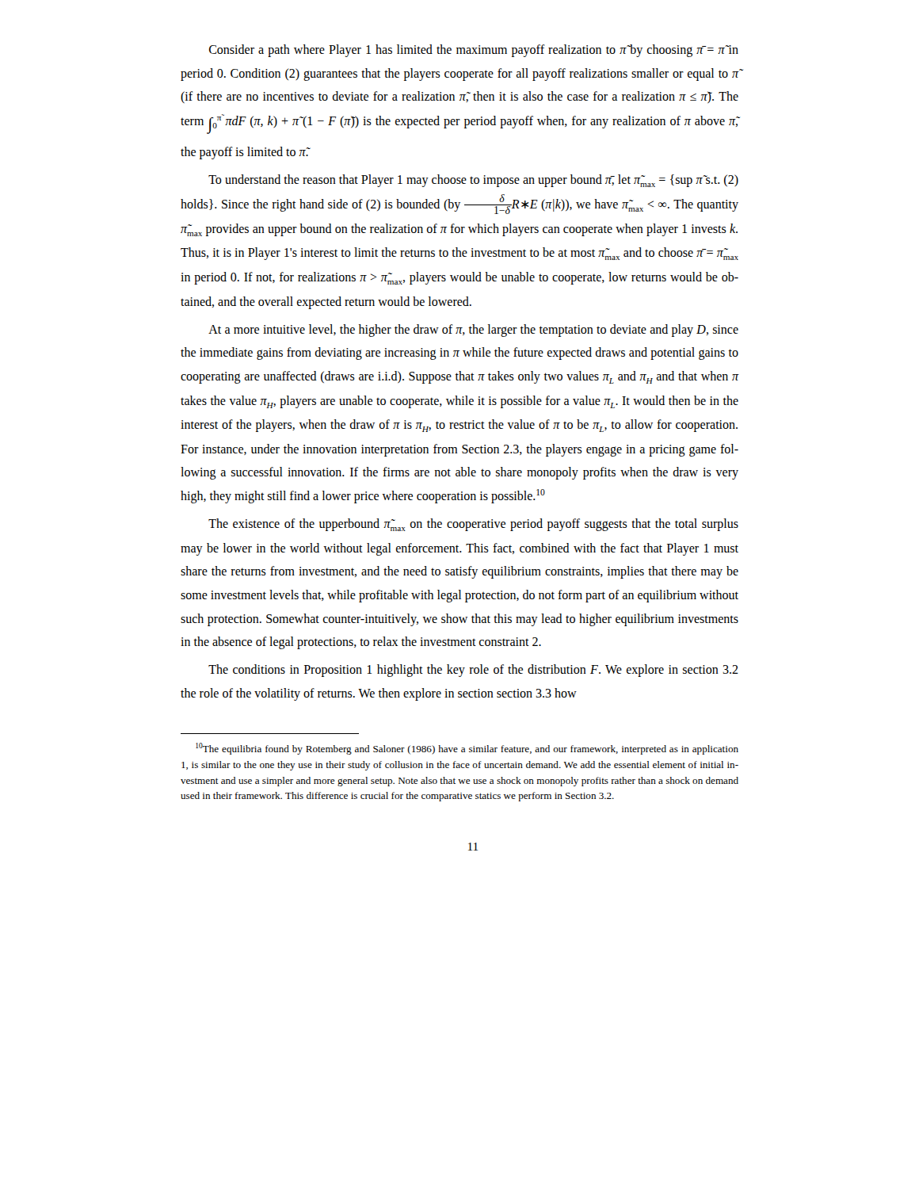Consider a path where Player 1 has limited the maximum payoff realization to π̃ by choosing π̄ = π̃ in period 0. Condition (2) guarantees that the players cooperate for all payoff realizations smaller or equal to π̃ (if there are no incentives to deviate for a realization π̃, then it is also the case for a realization π ≤ π̃). The term ∫0 π̃ πdF (π, k) + π̃ (1 − F (π̃)) is the expected per period payoff when, for any realization of π above π̃, the payoff is limited to π̃.
To understand the reason that Player 1 may choose to impose an upper bound π̄, let π̃max = {sup π̃ s.t. (2) holds}. Since the right hand side of (2) is bounded (by δ 1−δ R∗E (π|k)), we have π̃max < ∞. The quantity π̃max provides an upper bound on the realization of π for which players can cooperate when player 1 invests k. Thus, it is in Player 1's interest to limit the returns to the investment to be at most π̃max and to choose π̄ = π̃max in period 0. If not, for realizations π > π̃max, players would be unable to cooperate, low returns would be obtained, and the overall expected return would be lowered.
At a more intuitive level, the higher the draw of π, the larger the temptation to deviate and play D, since the immediate gains from deviating are increasing in π while the future expected draws and potential gains to cooperating are unaffected (draws are i.i.d). Suppose that π takes only two values πL and πH and that when π takes the value πH, players are unable to cooperate, while it is possible for a value πL. It would then be in the interest of the players, when the draw of π is πH, to restrict the value of π to be πL, to allow for cooperation. For instance, under the innovation interpretation from Section 2.3, the players engage in a pricing game following a successful innovation. If the firms are not able to share monopoly profits when the draw is very high, they might still find a lower price where cooperation is possible.10
The existence of the upperbound π̃max on the cooperative period payoff suggests that the total surplus may be lower in the world without legal enforcement. This fact, combined with the fact that Player 1 must share the returns from investment, and the need to satisfy equilibrium constraints, implies that there may be some investment levels that, while profitable with legal protection, do not form part of an equilibrium without such protection. Somewhat counter-intuitively, we show that this may lead to higher equilibrium investments in the absence of legal protections, to relax the investment constraint 2.
The conditions in Proposition 1 highlight the key role of the distribution F. We explore in section 3.2 the role of the volatility of returns. We then explore in section section 3.3 how
10The equilibria found by Rotemberg and Saloner (1986) have a similar feature, and our framework, interpreted as in application 1, is similar to the one they use in their study of collusion in the face of uncertain demand. We add the essential element of initial investment and use a simpler and more general setup. Note also that we use a shock on monopoly profits rather than a shock on demand used in their framework. This difference is crucial for the comparative statics we perform in Section 3.2.
11